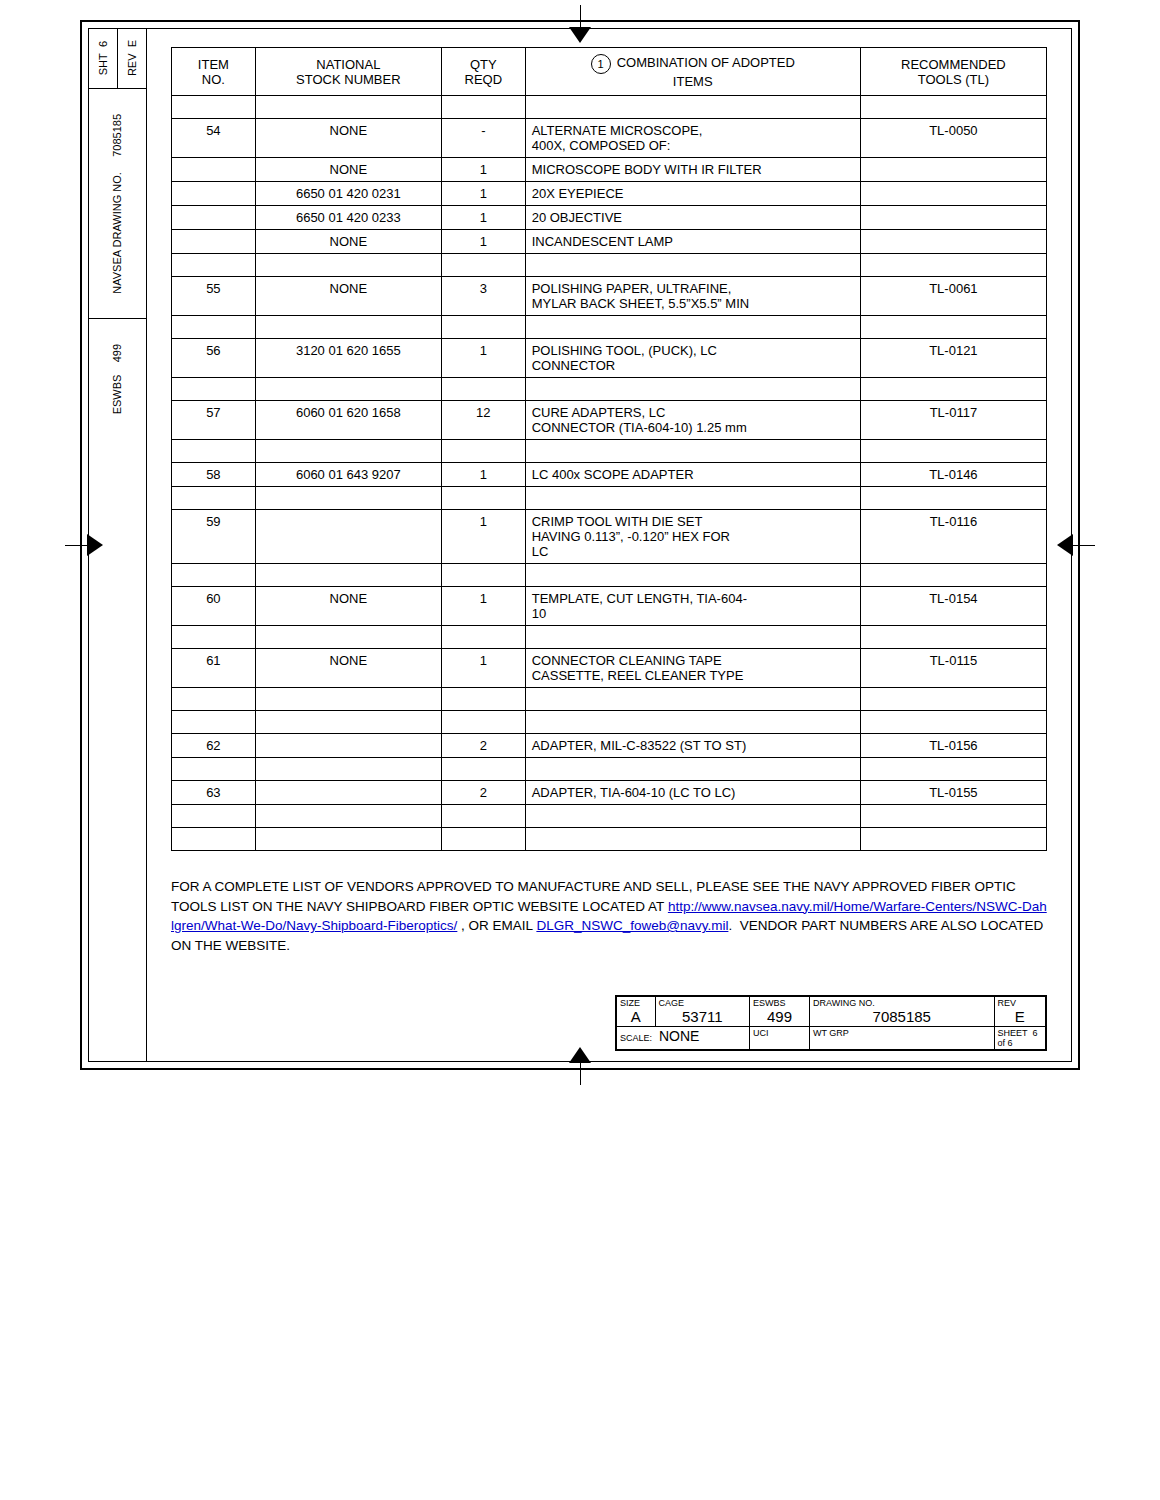SHT 6
REV E
NAVSEA DRAWING NO. 7085185
ESWBS 499
| ITEM NO. | NATIONAL STOCK NUMBER | QTY REQD | 1 COMBINATION OF ADOPTED ITEMS | RECOMMENDED TOOLS (TL) |
| --- | --- | --- | --- | --- |
| 54 | NONE | - | ALTERNATE MICROSCOPE, 400X, COMPOSED OF: | TL-0050 |
| | NONE | 1 | MICROSCOPE BODY WITH IR FILTER | |
| | 6650 01 420 0231 | 1 | 20X EYEPIECE | |
| | 6650 01 420 0233 | 1 | 20 OBJECTIVE | |
| | NONE | 1 | INCANDESCENT LAMP | |
| 55 | NONE | 3 | POLISHING PAPER, ULTRAFINE, MYLAR BACK SHEET, 5.5”X5.5” MIN | TL-0061 |
| 56 | 3120 01 620 1655 | 1 | POLISHING TOOL, (PUCK), LC CONNECTOR | TL-0121 |
| 57 | 6060 01 620 1658 | 12 | CURE ADAPTERS, LC CONNECTOR (TIA-604-10) 1.25 mm | TL-0117 |
| 58 | 6060 01 643 9207 | 1 | LC 400x SCOPE ADAPTER | TL-0146 |
| 59 | | 1 | CRIMP TOOL WITH DIE SET HAVING 0.113”, -0.120” HEX FOR LC | TL-0116 |
| 60 | NONE | 1 | TEMPLATE, CUT LENGTH, TIA-604- 10 | TL-0154 |
| 61 | NONE | 1 | CONNECTOR CLEANING TAPE CASSETTE, REEL CLEANER TYPE | TL-0115 |
| 62 | | 2 | ADAPTER, MIL-C-83522 (ST TO ST) | TL-0156 |
| 63 | | 2 | ADAPTER, TIA-604-10 (LC TO LC) | TL-0155 |
FOR A COMPLETE LIST OF VENDORS APPROVED TO MANUFACTURE AND SELL, PLEASE SEE THE NAVY APPROVED FIBER OPTIC TOOLS LIST ON THE NAVY SHIPBOARD FIBER OPTIC WEBSITE LOCATED AT http://www.navsea.navy.mil/Home/Warfare-Centers/NSWC-Dahlgren/What-We-Do/Navy-Shipboard-Fiberoptics/ , OR EMAIL DLGR_NSWC_foweb@navy.mil. VENDOR PART NUMBERS ARE ALSO LOCATED ON THE WEBSITE.
| SIZE A | CAGE 53711 | ESWBS 499 | DRAWING NO. 7085185 | REV E |
| SCALE: NONE | UCI | WT GRP | SHEET 6 of 6 |